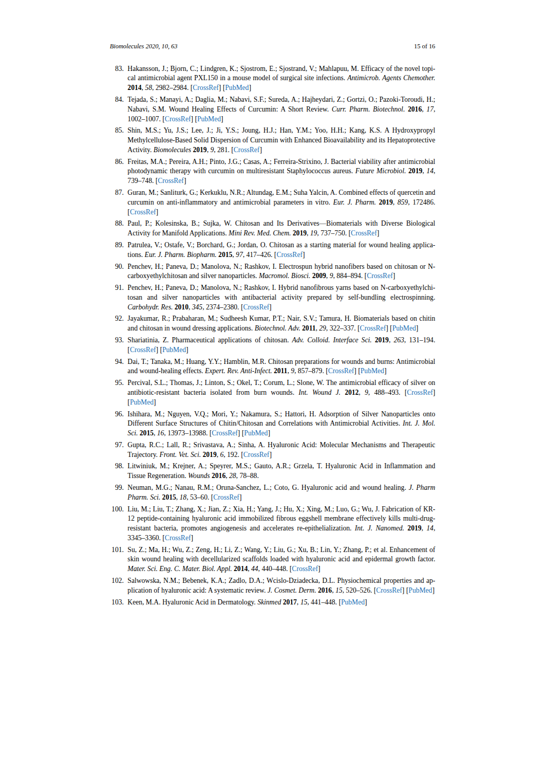Biomolecules 2020, 10, 63 15 of 16
83. Hakansson, J.; Bjorn, C.; Lindgren, K.; Sjostrom, E.; Sjostrand, V.; Mahlapuu, M. Efficacy of the novel topical antimicrobial agent PXL150 in a mouse model of surgical site infections. Antimicrob. Agents Chemother. 2014, 58, 2982–2984. [CrossRef] [PubMed]
84. Tejada, S.; Manayi, A.; Daglia, M.; Nabavi, S.F.; Sureda, A.; Hajheydari, Z.; Gortzi, O.; Pazoki-Toroudi, H.; Nabavi, S.M. Wound Healing Effects of Curcumin: A Short Review. Curr. Pharm. Biotechnol. 2016, 17, 1002–1007. [CrossRef] [PubMed]
85. Shin, M.S.; Yu, J.S.; Lee, J.; Ji, Y.S.; Joung, H.J.; Han, Y.M.; Yoo, H.H.; Kang, K.S. A Hydroxypropyl Methylcellulose-Based Solid Dispersion of Curcumin with Enhanced Bioavailability and its Hepatoprotective Activity. Biomolecules 2019, 9, 281. [CrossRef]
86. Freitas, M.A.; Pereira, A.H.; Pinto, J.G.; Casas, A.; Ferreira-Strixino, J. Bacterial viability after antimicrobial photodynamic therapy with curcumin on multiresistant Staphylococcus aureus. Future Microbiol. 2019, 14, 739–748. [CrossRef]
87. Guran, M.; Sanliturk, G.; Kerkuklu, N.R.; Altundag, E.M.; Suha Yalcin, A. Combined effects of quercetin and curcumin on anti-inflammatory and antimicrobial parameters in vitro. Eur. J. Pharm. 2019, 859, 172486. [CrossRef]
88. Paul, P.; Kolesinska, B.; Sujka, W. Chitosan and Its Derivatives—Biomaterials with Diverse Biological Activity for Manifold Applications. Mini Rev. Med. Chem. 2019, 19, 737–750. [CrossRef]
89. Patrulea, V.; Ostafe, V.; Borchard, G.; Jordan, O. Chitosan as a starting material for wound healing applications. Eur. J. Pharm. Biopharm. 2015, 97, 417–426. [CrossRef]
90. Penchev, H.; Paneva, D.; Manolova, N.; Rashkov, I. Electrospun hybrid nanofibers based on chitosan or N-carboxyethylchitosan and silver nanoparticles. Macromol. Biosci. 2009, 9, 884–894. [CrossRef]
91. Penchev, H.; Paneva, D.; Manolova, N.; Rashkov, I. Hybrid nanofibrous yarns based on N-carboxyethylchitosan and silver nanoparticles with antibacterial activity prepared by self-bundling electrospinning. Carbohydr. Res. 2010, 345, 2374–2380. [CrossRef]
92. Jayakumar, R.; Prabaharan, M.; Sudheesh Kumar, P.T.; Nair, S.V.; Tamura, H. Biomaterials based on chitin and chitosan in wound dressing applications. Biotechnol. Adv. 2011, 29, 322–337. [CrossRef] [PubMed]
93. Shariatinia, Z. Pharmaceutical applications of chitosan. Adv. Colloid. Interface Sci. 2019, 263, 131–194. [CrossRef] [PubMed]
94. Dai, T.; Tanaka, M.; Huang, Y.Y.; Hamblin, M.R. Chitosan preparations for wounds and burns: Antimicrobial and wound-healing effects. Expert. Rev. Anti-Infect. 2011, 9, 857–879. [CrossRef] [PubMed]
95. Percival, S.L.; Thomas, J.; Linton, S.; Okel, T.; Corum, L.; Slone, W. The antimicrobial efficacy of silver on antibiotic-resistant bacteria isolated from burn wounds. Int. Wound J. 2012, 9, 488–493. [CrossRef] [PubMed]
96. Ishihara, M.; Nguyen, V.Q.; Mori, Y.; Nakamura, S.; Hattori, H. Adsorption of Silver Nanoparticles onto Different Surface Structures of Chitin/Chitosan and Correlations with Antimicrobial Activities. Int. J. Mol. Sci. 2015, 16, 13973–13988. [CrossRef] [PubMed]
97. Gupta, R.C.; Lall, R.; Srivastava, A.; Sinha, A. Hyaluronic Acid: Molecular Mechanisms and Therapeutic Trajectory. Front. Vet. Sci. 2019, 6, 192. [CrossRef]
98. Litwiniuk, M.; Krejner, A.; Speyrer, M.S.; Gauto, A.R.; Grzela, T. Hyaluronic Acid in Inflammation and Tissue Regeneration. Wounds 2016, 28, 78–88.
99. Neuman, M.G.; Nanau, R.M.; Oruna-Sanchez, L.; Coto, G. Hyaluronic acid and wound healing. J. Pharm Pharm. Sci. 2015, 18, 53–60. [CrossRef]
100. Liu, M.; Liu, T.; Zhang, X.; Jian, Z.; Xia, H.; Yang, J.; Hu, X.; Xing, M.; Luo, G.; Wu, J. Fabrication of KR-12 peptide-containing hyaluronic acid immobilized fibrous eggshell membrane effectively kills multi-drug-resistant bacteria, promotes angiogenesis and accelerates re-epithelialization. Int. J. Nanomed. 2019, 14, 3345–3360. [CrossRef]
101. Su, Z.; Ma, H.; Wu, Z.; Zeng, H.; Li, Z.; Wang, Y.; Liu, G.; Xu, B.; Lin, Y.; Zhang, P.; et al. Enhancement of skin wound healing with decellularized scaffolds loaded with hyaluronic acid and epidermal growth factor. Mater. Sci. Eng. C. Mater. Biol. Appl. 2014, 44, 440–448. [CrossRef]
102. Salwowska, N.M.; Bebenek, K.A.; Zadlo, D.A.; Wcislo-Dziadecka, D.L. Physiochemical properties and application of hyaluronic acid: A systematic review. J. Cosmet. Derm. 2016, 15, 520–526. [CrossRef] [PubMed]
103. Keen, M.A. Hyaluronic Acid in Dermatology. Skinmed 2017, 15, 441–448. [PubMed]